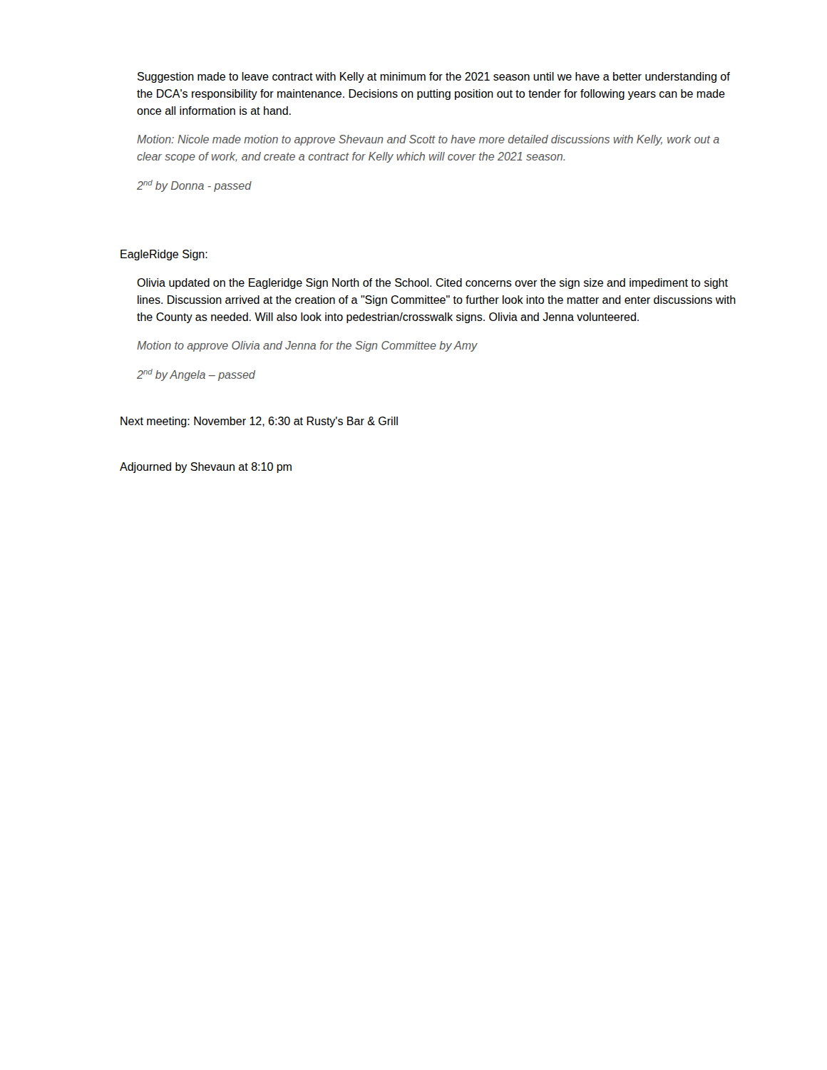Suggestion made to leave contract with Kelly at minimum for the 2021 season until we have a better understanding of the DCA's responsibility for maintenance. Decisions on putting position out to tender for following years can be made once all information is at hand.
Motion: Nicole made motion to approve Shevaun and Scott to have more detailed discussions with Kelly, work out a clear scope of work, and create a contract for Kelly which will cover the 2021 season.
2nd by Donna - passed
EagleRidge Sign:
Olivia updated on the Eagleridge Sign North of the School. Cited concerns over the sign size and impediment to sight lines. Discussion arrived at the creation of a "Sign Committee" to further look into the matter and enter discussions with the County as needed. Will also look into pedestrian/crosswalk signs. Olivia and Jenna volunteered.
Motion to approve Olivia and Jenna for the Sign Committee by Amy
2nd by Angela – passed
Next meeting: November 12, 6:30 at Rusty's Bar & Grill
Adjourned by Shevaun at 8:10 pm